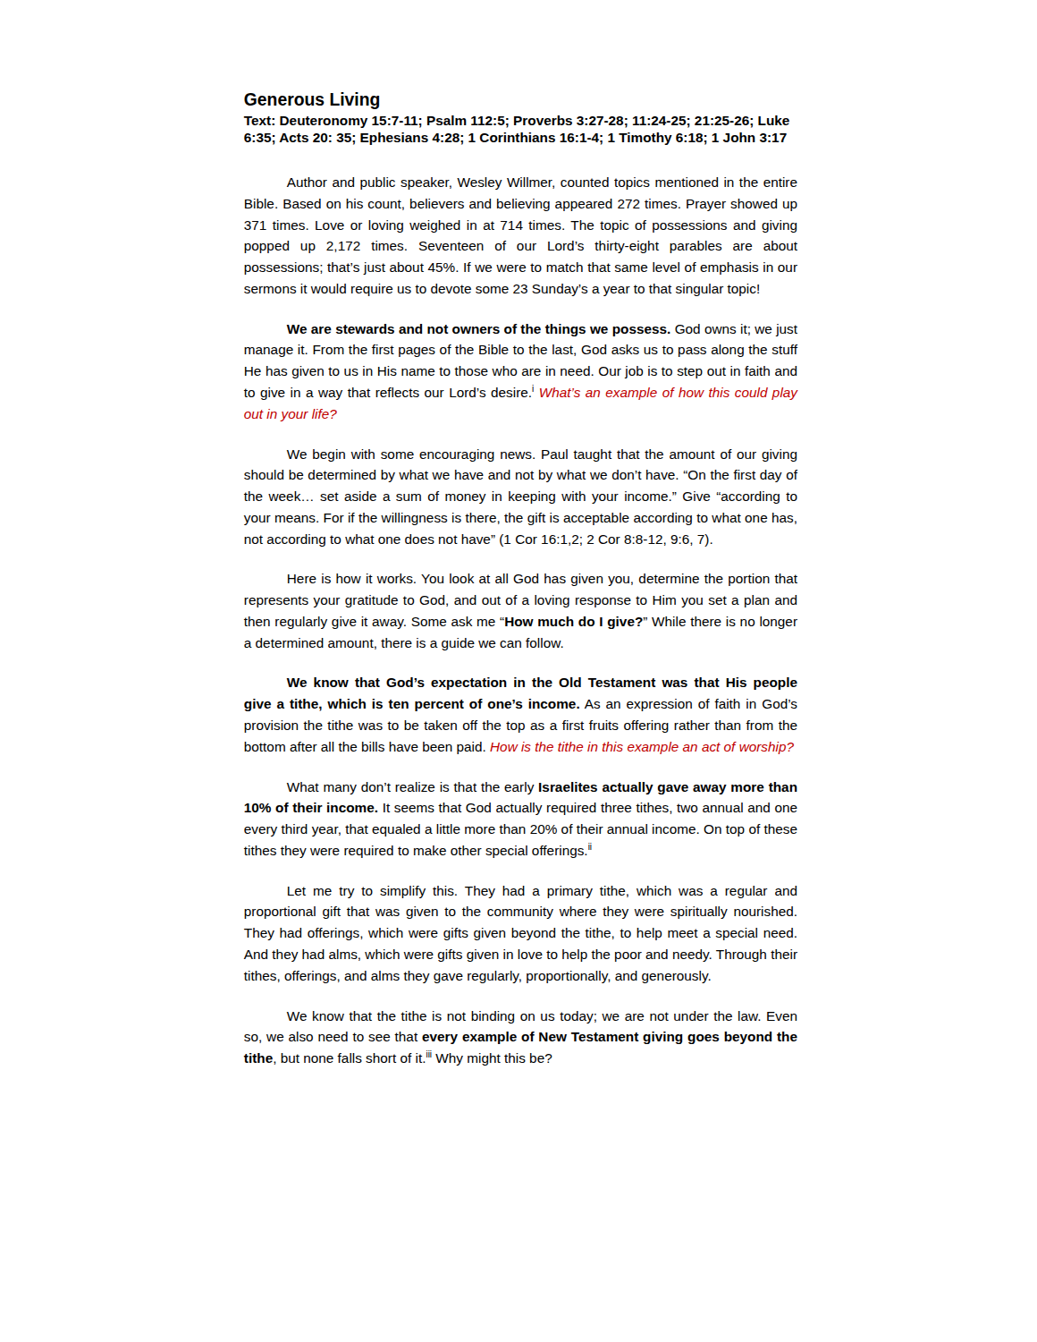Generous Living
Text: Deuteronomy 15:7-11; Psalm 112:5; Proverbs 3:27-28; 11:24-25; 21:25-26; Luke 6:35; Acts 20: 35; Ephesians 4:28; 1 Corinthians 16:1-4; 1 Timothy 6:18; 1 John 3:17
Author and public speaker, Wesley Willmer, counted topics mentioned in the entire Bible. Based on his count, believers and believing appeared 272 times. Prayer showed up 371 times. Love or loving weighed in at 714 times. The topic of possessions and giving popped up 2,172 times. Seventeen of our Lord’s thirty-eight parables are about possessions; that’s just about 45%. If we were to match that same level of emphasis in our sermons it would require us to devote some 23 Sunday’s a year to that singular topic!
We are stewards and not owners of the things we possess. God owns it; we just manage it. From the first pages of the Bible to the last, God asks us to pass along the stuff He has given to us in His name to those who are in need. Our job is to step out in faith and to give in a way that reflects our Lord’s desire.i What’s an example of how this could play out in your life?
We begin with some encouraging news. Paul taught that the amount of our giving should be determined by what we have and not by what we don’t have. “On the first day of the week… set aside a sum of money in keeping with your income.” Give “according to your means. For if the willingness is there, the gift is acceptable according to what one has, not according to what one does not have” (1 Cor 16:1,2; 2 Cor 8:8-12, 9:6, 7).
Here is how it works. You look at all God has given you, determine the portion that represents your gratitude to God, and out of a loving response to Him you set a plan and then regularly give it away. Some ask me “How much do I give?” While there is no longer a determined amount, there is a guide we can follow.
We know that God’s expectation in the Old Testament was that His people give a tithe, which is ten percent of one’s income. As an expression of faith in God’s provision the tithe was to be taken off the top as a first fruits offering rather than from the bottom after all the bills have been paid. How is the tithe in this example an act of worship?
What many don’t realize is that the early Israelites actually gave away more than 10% of their income. It seems that God actually required three tithes, two annual and one every third year, that equaled a little more than 20% of their annual income. On top of these tithes they were required to make other special offerings.ii
Let me try to simplify this. They had a primary tithe, which was a regular and proportional gift that was given to the community where they were spiritually nourished. They had offerings, which were gifts given beyond the tithe, to help meet a special need. And they had alms, which were gifts given in love to help the poor and needy. Through their tithes, offerings, and alms they gave regularly, proportionally, and generously.
We know that the tithe is not binding on us today; we are not under the law. Even so, we also need to see that every example of New Testament giving goes beyond the tithe, but none falls short of it.iii Why might this be?